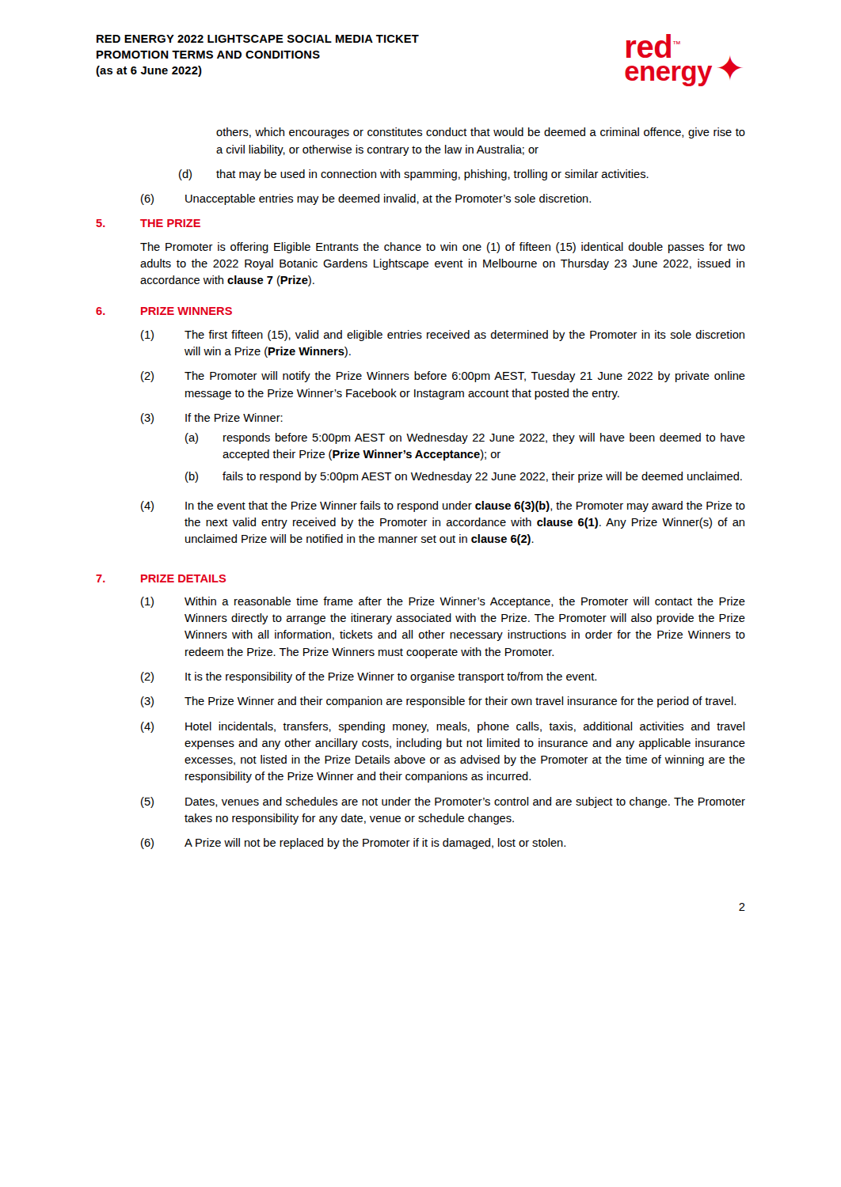Red Energy 2022 Lightscape Social Media Ticket
Promotion Terms and Conditions
(as at 6 June 2022)
red™ energy ✦
others, which encourages or constitutes conduct that would be deemed a criminal offence, give rise to a civil liability, or otherwise is contrary to the law in Australia; or
(d) that may be used in connection with spamming, phishing, trolling or similar activities.
(6) Unacceptable entries may be deemed invalid, at the Promoter’s sole discretion.
5. The Prize
The Promoter is offering Eligible Entrants the chance to win one (1) of fifteen (15) identical double passes for two adults to the 2022 Royal Botanic Gardens Lightscape event in Melbourne on Thursday 23 June 2022, issued in accordance with clause 7 (Prize).
6. Prize Winners
(1) The first fifteen (15), valid and eligible entries received as determined by the Promoter in its sole discretion will win a Prize (Prize Winners).
(2) The Promoter will notify the Prize Winners before 6:00pm AEST, Tuesday 21 June 2022 by private online message to the Prize Winner’s Facebook or Instagram account that posted the entry.
(3) If the Prize Winner:
(a) responds before 5:00pm AEST on Wednesday 22 June 2022, they will have been deemed to have accepted their Prize (Prize Winner’s Acceptance); or
(b) fails to respond by 5:00pm AEST on Wednesday 22 June 2022, their prize will be deemed unclaimed.
(4) In the event that the Prize Winner fails to respond under clause 6(3)(b), the Promoter may award the Prize to the next valid entry received by the Promoter in accordance with clause 6(1). Any Prize Winner(s) of an unclaimed Prize will be notified in the manner set out in clause 6(2).
7. Prize Details
(1) Within a reasonable time frame after the Prize Winner’s Acceptance, the Promoter will contact the Prize Winners directly to arrange the itinerary associated with the Prize. The Promoter will also provide the Prize Winners with all information, tickets and all other necessary instructions in order for the Prize Winners to redeem the Prize. The Prize Winners must cooperate with the Promoter.
(2) It is the responsibility of the Prize Winner to organise transport to/from the event.
(3) The Prize Winner and their companion are responsible for their own travel insurance for the period of travel.
(4) Hotel incidentals, transfers, spending money, meals, phone calls, taxis, additional activities and travel expenses and any other ancillary costs, including but not limited to insurance and any applicable insurance excesses, not listed in the Prize Details above or as advised by the Promoter at the time of winning are the responsibility of the Prize Winner and their companions as incurred.
(5) Dates, venues and schedules are not under the Promoter’s control and are subject to change. The Promoter takes no responsibility for any date, venue or schedule changes.
(6) A Prize will not be replaced by the Promoter if it is damaged, lost or stolen.
2